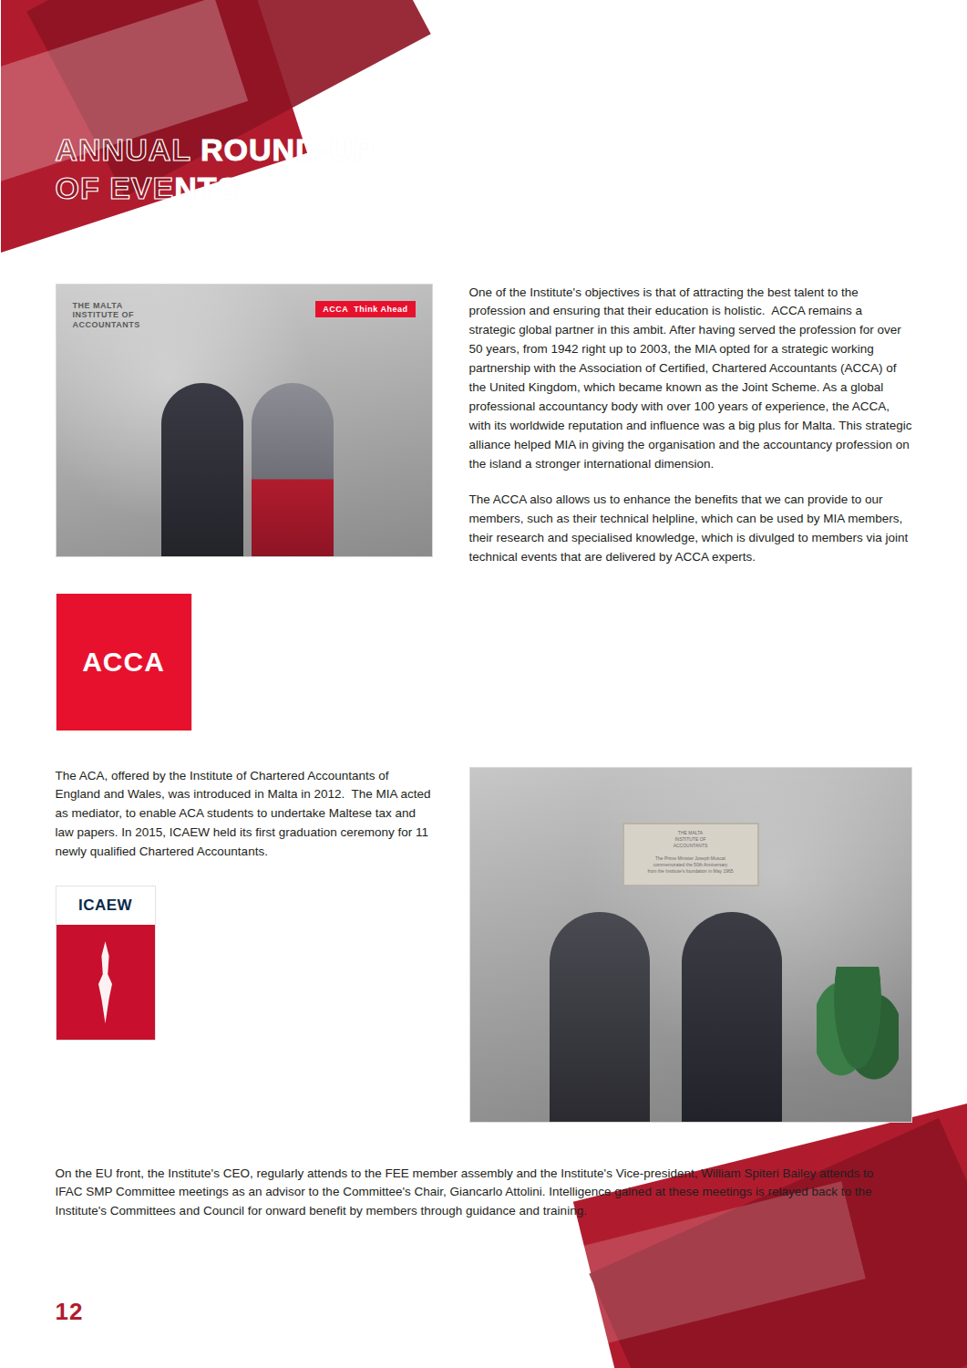ANNUAL ROUND-UP
OF EVENTS
THE MALTA
INSTITUTE OF
ACCOUNTANTS
ACCA Think Ahead
ACCA
One of the Institute's objectives is that of attracting the best talent to the profession and ensuring that their education is holistic. ACCA remains a strategic global partner in this ambit. After having served the profession for over 50 years, from 1942 right up to 2003, the MIA opted for a strategic working partnership with the Association of Certified, Chartered Accountants (ACCA) of the United Kingdom, which became known as the Joint Scheme. As a global professional accountancy body with over 100 years of experience, the ACCA, with its worldwide reputation and influence was a big plus for Malta. This strategic alliance helped MIA in giving the organisation and the accountancy profession on the island a stronger international dimension.
The ACCA also allows us to enhance the benefits that we can provide to our members, such as their technical helpline, which can be used by MIA members, their research and specialised knowledge, which is divulged to members via joint technical events that are delivered by ACCA experts.
The ACA, offered by the Institute of Chartered Accountants of England and Wales, was introduced in Malta in 2012. The MIA acted as mediator, to enable ACA students to undertake Maltese tax and law papers. In 2015, ICAEW held its first graduation ceremony for 11 newly qualified Chartered Accountants.
ICAEW
THE MALTA
INSTITUTE OF
ACCOUNTANTS
The Prime Minister Joseph Muscat
commemorated the 50th Anniversary
from the Institute's foundation in May 1965
On the EU front, the Institute's CEO, regularly attends to the FEE member assembly and the Institute's Vice-president, William Spiteri Bailey attends to IFAC SMP Committee meetings as an advisor to the Committee's Chair, Giancarlo Attolini. Intelligence gained at these meetings is relayed back to the Institute's Committees and Council for onward benefit by members through guidance and training.
12